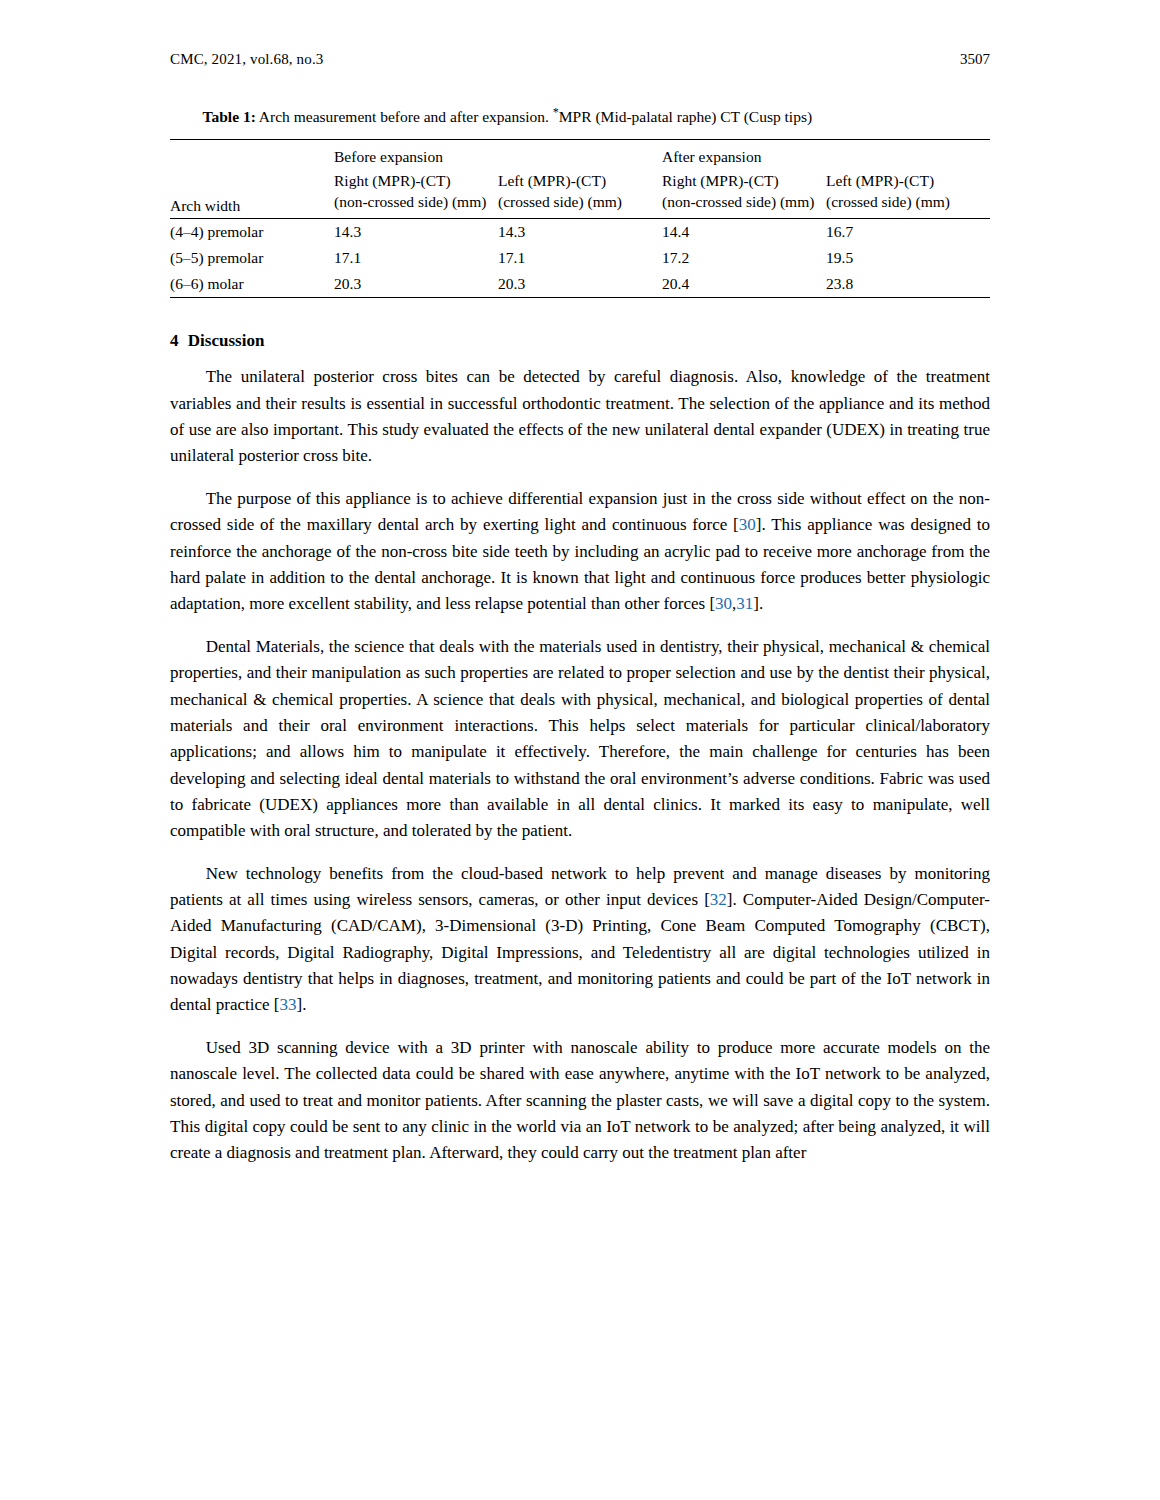CMC, 2021, vol.68, no.3 3507
Table 1: Arch measurement before and after expansion. *MPR (Mid-palatal raphe) CT (Cusp tips)
| Arch width | Before expansion | After expansion |
| --- | --- | --- |
| Right (MPR)-(CT) (non-crossed side) (mm) | Left (MPR)-(CT) (crossed side) (mm) | Right (MPR)-(CT) (non-crossed side) (mm) | Left (MPR)-(CT) (crossed side) (mm) |
| (4–4) premolar | 14.3 | 14.3 | 14.4 | 16.7 |
| (5–5) premolar | 17.1 | 17.1 | 17.2 | 19.5 |
| (6–6) molar | 20.3 | 20.3 | 20.4 | 23.8 |
4 Discussion
The unilateral posterior cross bites can be detected by careful diagnosis. Also, knowledge of the treatment variables and their results is essential in successful orthodontic treatment. The selection of the appliance and its method of use are also important. This study evaluated the effects of the new unilateral dental expander (UDEX) in treating true unilateral posterior cross bite.
The purpose of this appliance is to achieve differential expansion just in the cross side without effect on the non-crossed side of the maxillary dental arch by exerting light and continuous force [30]. This appliance was designed to reinforce the anchorage of the non-cross bite side teeth by including an acrylic pad to receive more anchorage from the hard palate in addition to the dental anchorage. It is known that light and continuous force produces better physiologic adaptation, more excellent stability, and less relapse potential than other forces [30,31].
Dental Materials, the science that deals with the materials used in dentistry, their physical, mechanical & chemical properties, and their manipulation as such properties are related to proper selection and use by the dentist their physical, mechanical & chemical properties. A science that deals with physical, mechanical, and biological properties of dental materials and their oral environment interactions. This helps select materials for particular clinical/laboratory applications; and allows him to manipulate it effectively. Therefore, the main challenge for centuries has been developing and selecting ideal dental materials to withstand the oral environment’s adverse conditions. Fabric was used to fabricate (UDEX) appliances more than available in all dental clinics. It marked its easy to manipulate, well compatible with oral structure, and tolerated by the patient.
New technology benefits from the cloud-based network to help prevent and manage diseases by monitoring patients at all times using wireless sensors, cameras, or other input devices [32]. Computer-Aided Design/Computer-Aided Manufacturing (CAD/CAM), 3-Dimensional (3-D) Printing, Cone Beam Computed Tomography (CBCT), Digital records, Digital Radiography, Digital Impressions, and Teledentistry all are digital technologies utilized in nowadays dentistry that helps in diagnoses, treatment, and monitoring patients and could be part of the IoT network in dental practice [33].
Used 3D scanning device with a 3D printer with nanoscale ability to produce more accurate models on the nanoscale level. The collected data could be shared with ease anywhere, anytime with the IoT network to be analyzed, stored, and used to treat and monitor patients. After scanning the plaster casts, we will save a digital copy to the system. This digital copy could be sent to any clinic in the world via an IoT network to be analyzed; after being analyzed, it will create a diagnosis and treatment plan. Afterward, they could carry out the treatment plan after